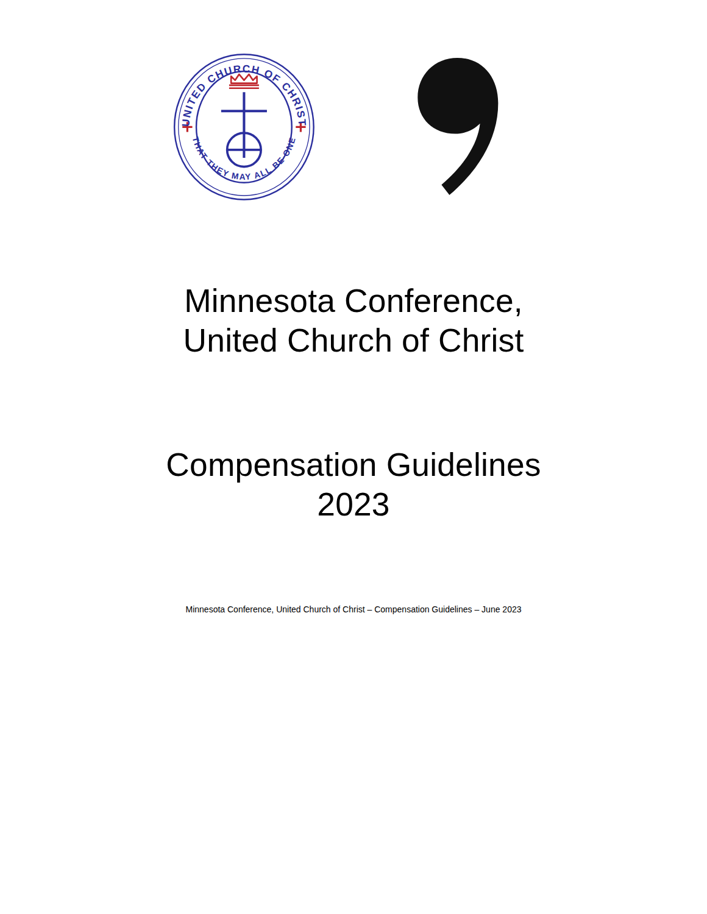UNITED CHURCH OF CHRIST THAT THEY MAY ALL BE ONE
Minnesota Conference,
United Church of Christ
Compensation Guidelines
2023
Minnesota Conference, United Church of Christ – Compensation Guidelines – June 2023